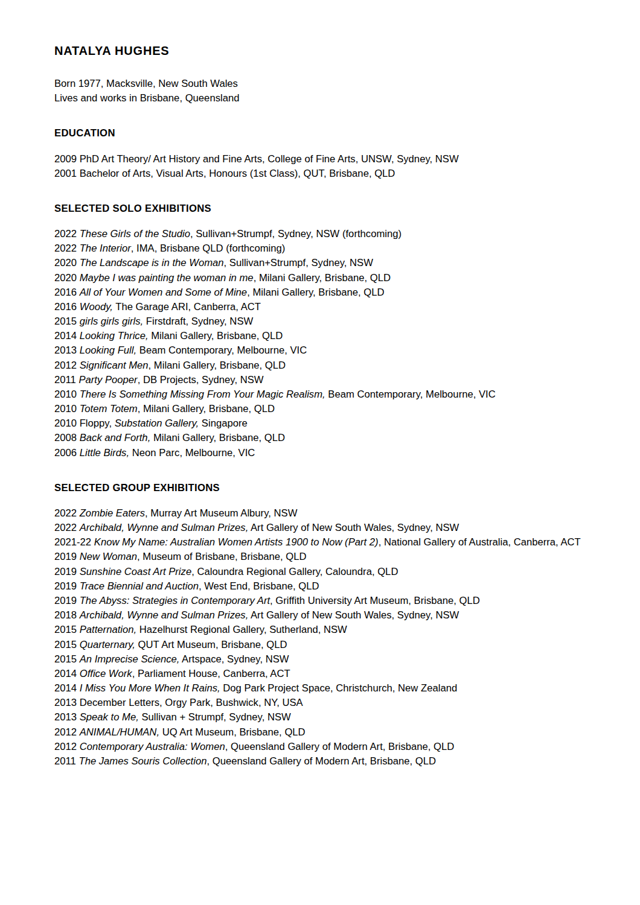NATALYA HUGHES
Born 1977, Macksville, New South Wales
Lives and works in Brisbane, Queensland
EDUCATION
2009 PhD Art Theory/ Art History and Fine Arts, College of Fine Arts, UNSW, Sydney, NSW
2001 Bachelor of Arts, Visual Arts, Honours (1st Class), QUT, Brisbane, QLD
SELECTED SOLO EXHIBITIONS
2022 These Girls of the Studio, Sullivan+Strumpf, Sydney, NSW (forthcoming)
2022 The Interior, IMA, Brisbane QLD (forthcoming)
2020 The Landscape is in the Woman, Sullivan+Strumpf, Sydney, NSW
2020 Maybe I was painting the woman in me, Milani Gallery, Brisbane, QLD
2016 All of Your Women and Some of Mine, Milani Gallery, Brisbane, QLD
2016 Woody, The Garage ARI, Canberra, ACT
2015 girls girls girls, Firstdraft, Sydney, NSW
2014 Looking Thrice, Milani Gallery, Brisbane, QLD
2013 Looking Full, Beam Contemporary, Melbourne, VIC
2012 Significant Men, Milani Gallery, Brisbane, QLD
2011 Party Pooper, DB Projects, Sydney, NSW
2010 There Is Something Missing From Your Magic Realism, Beam Contemporary, Melbourne, VIC
2010 Totem Totem, Milani Gallery, Brisbane, QLD
2010 Floppy, Substation Gallery, Singapore
2008 Back and Forth, Milani Gallery, Brisbane, QLD
2006 Little Birds, Neon Parc, Melbourne, VIC
SELECTED GROUP EXHIBITIONS
2022 Zombie Eaters, Murray Art Museum Albury, NSW
2022 Archibald, Wynne and Sulman Prizes, Art Gallery of New South Wales, Sydney, NSW
2021-22 Know My Name: Australian Women Artists 1900 to Now (Part 2), National Gallery of Australia, Canberra, ACT
2019 New Woman, Museum of Brisbane, Brisbane, QLD
2019 Sunshine Coast Art Prize, Caloundra Regional Gallery, Caloundra, QLD
2019 Trace Biennial and Auction, West End, Brisbane, QLD
2019 The Abyss: Strategies in Contemporary Art, Griffith University Art Museum, Brisbane, QLD
2018 Archibald, Wynne and Sulman Prizes, Art Gallery of New South Wales, Sydney, NSW
2015 Patternation, Hazelhurst Regional Gallery, Sutherland, NSW
2015 Quarternary, QUT Art Museum, Brisbane, QLD
2015 An Imprecise Science, Artspace, Sydney, NSW
2014 Office Work, Parliament House, Canberra, ACT
2014 I Miss You More When It Rains, Dog Park Project Space, Christchurch, New Zealand
2013 December Letters, Orgy Park, Bushwick, NY, USA
2013 Speak to Me, Sullivan + Strumpf, Sydney, NSW
2012 ANIMAL/HUMAN, UQ Art Museum, Brisbane, QLD
2012 Contemporary Australia: Women, Queensland Gallery of Modern Art, Brisbane, QLD
2011 The James Souris Collection, Queensland Gallery of Modern Art, Brisbane, QLD